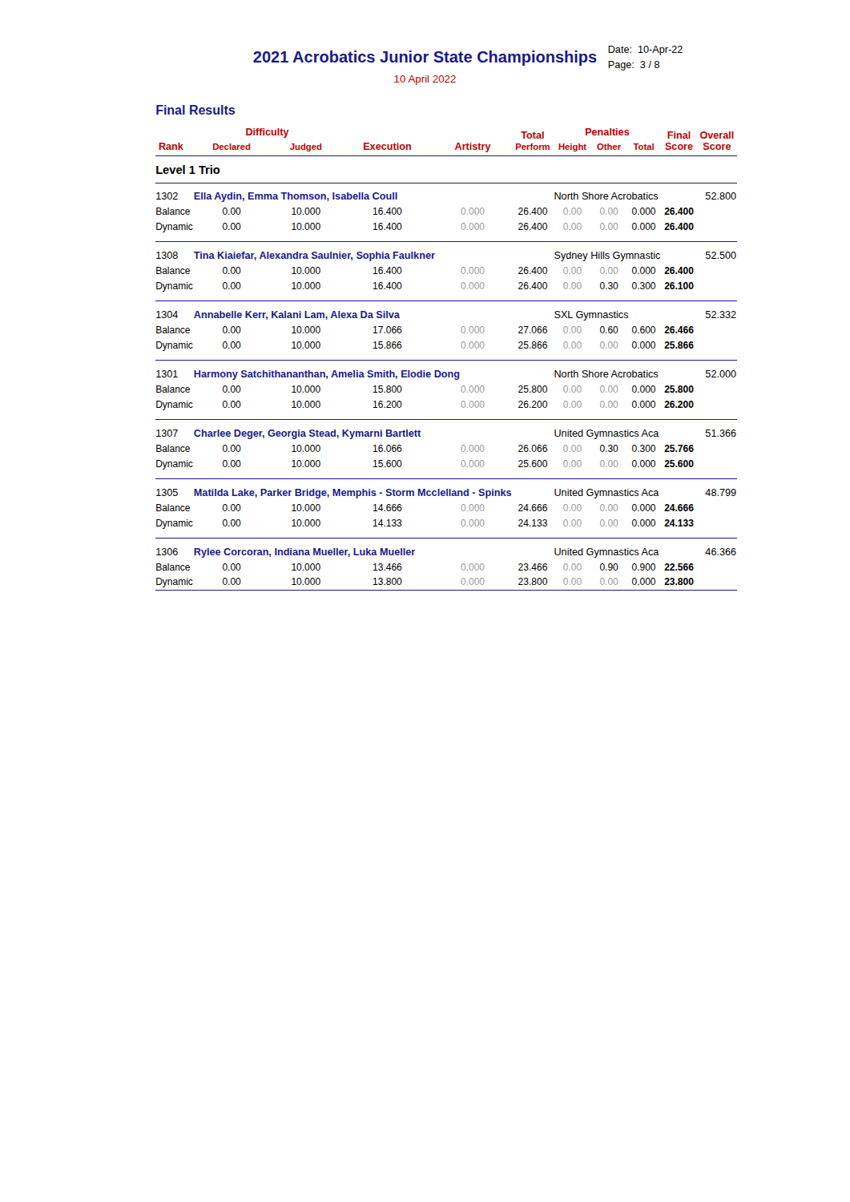Date: 10-Apr-22
Page: 3 / 8
2021 Acrobatics Junior State Championships
10 April 2022
Final Results
| Rank | Difficulty | Execution | Artistry | Total Perform | Penalties | Final Score | Overall Score |
| --- | --- | --- | --- | --- | --- | --- | --- |
| Declared | Judged | Height | Other | Total |
| Level 1 Trio |
| 1302 | Ella Aydin, Emma Thomson, Isabella Coull | | North Shore Acrobatics | | 52.800 |
| Balance | 0.00 | 10.000 | 16.400 | 0.000 | 26.400 | 0.00 | 0.00 | 0.000 | 26.400 | |
| Dynamic | 0.00 | 10.000 | 16.400 | 0.000 | 26.400 | 0.00 | 0.00 | 0.000 | 26.400 | |
| 1308 | Tina Kiaiefar, Alexandra Saulnier, Sophia Faulkner | | Sydney Hills Gymnastic | | 52.500 |
| Balance | 0.00 | 10.000 | 16.400 | 0.000 | 26.400 | 0.00 | 0.00 | 0.000 | 26.400 | |
| Dynamic | 0.00 | 10.000 | 16.400 | 0.000 | 26.400 | 0.00 | 0.30 | 0.300 | 26.100 | |
| 1304 | Annabelle Kerr, Kalani Lam, Alexa Da Silva | | SXL Gymnastics | | 52.332 |
| Balance | 0.00 | 10.000 | 17.066 | 0.000 | 27.066 | 0.00 | 0.60 | 0.600 | 26.466 | |
| Dynamic | 0.00 | 10.000 | 15.866 | 0.000 | 25.866 | 0.00 | 0.00 | 0.000 | 25.866 | |
| 1301 | Harmony Satchithananthan, Amelia Smith, Elodie Dong | | North Shore Acrobatics | | 52.000 |
| Balance | 0.00 | 10.000 | 15.800 | 0.000 | 25.800 | 0.00 | 0.00 | 0.000 | 25.800 | |
| Dynamic | 0.00 | 10.000 | 16.200 | 0.000 | 26.200 | 0.00 | 0.00 | 0.000 | 26.200 | |
| 1307 | Charlee Deger, Georgia Stead, Kymarni Bartlett | | United Gymnastics Aca | | 51.366 |
| Balance | 0.00 | 10.000 | 16.066 | 0.000 | 26.066 | 0.00 | 0.30 | 0.300 | 25.766 | |
| Dynamic | 0.00 | 10.000 | 15.600 | 0.000 | 25.600 | 0.00 | 0.00 | 0.000 | 25.600 | |
| 1305 | Matilda Lake, Parker Bridge, Memphis - Storm Mcclelland - Spinks | | United Gymnastics Aca | | 48.799 |
| Balance | 0.00 | 10.000 | 14.666 | 0.000 | 24.666 | 0.00 | 0.00 | 0.000 | 24.666 | |
| Dynamic | 0.00 | 10.000 | 14.133 | 0.000 | 24.133 | 0.00 | 0.00 | 0.000 | 24.133 | |
| 1306 | Rylee Corcoran, Indiana Mueller, Luka Mueller | | United Gymnastics Aca | | 46.366 |
| Balance | 0.00 | 10.000 | 13.466 | 0.000 | 23.466 | 0.00 | 0.90 | 0.900 | 22.566 | |
| Dynamic | 0.00 | 10.000 | 13.800 | 0.000 | 23.800 | 0.00 | 0.00 | 0.000 | 23.800 | |